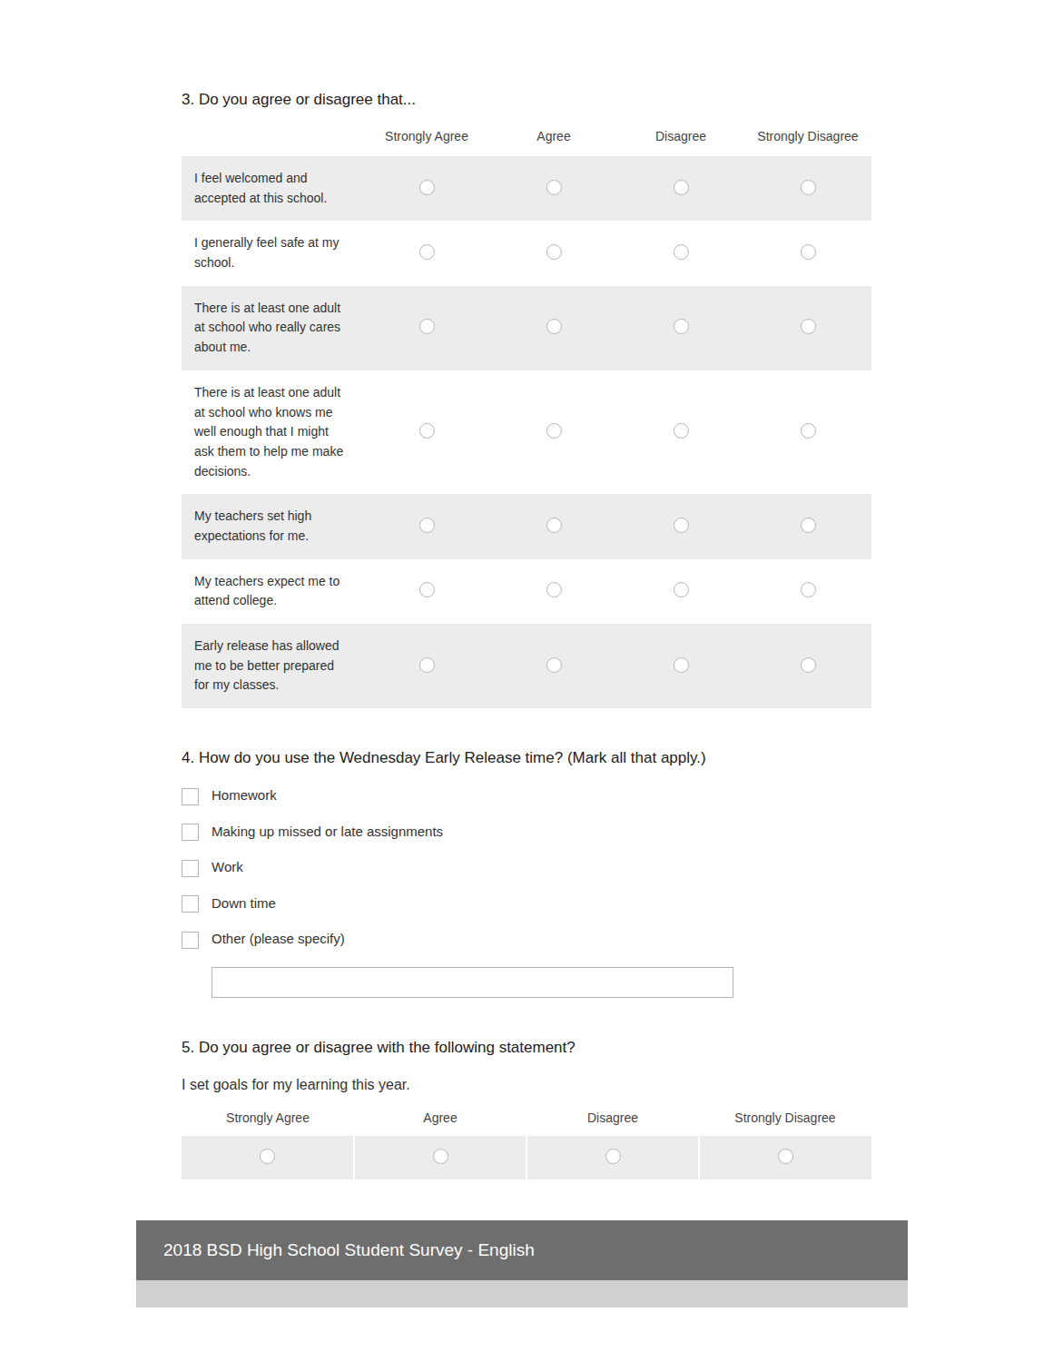3. Do you agree or disagree that...
| | Strongly Agree | Agree | Disagree | Strongly Disagree |
| --- | --- | --- | --- | --- |
| I feel welcomed and accepted at this school. | | | | |
| I generally feel safe at my school. | | | | |
| There is at least one adult at school who really cares about me. | | | | |
| There is at least one adult at school who knows me well enough that I might ask them to help me make decisions. | | | | |
| My teachers set high expectations for me. | | | | |
| My teachers expect me to attend college. | | | | |
| Early release has allowed me to be better prepared for my classes. | | | | |
4. How do you use the Wednesday Early Release time? (Mark all that apply.)
Homework
Making up missed or late assignments
Work
Down time
Other (please specify)
5. Do you agree or disagree with the following statement?
I set goals for my learning this year.
| Strongly Agree | Agree | Disagree | Strongly Disagree |
| --- | --- | --- | --- |
2018 BSD High School Student Survey - English